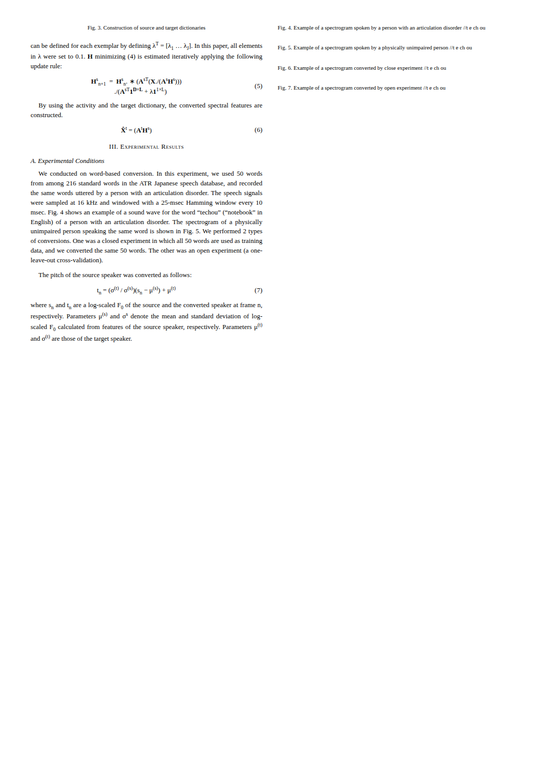Fig. 3. Construction of source and target dictionaries
can be defined for each exemplar by defining λT = [λ1 … λJ]. In this paper, all elements in λ were set to 0.1. H minimizing (4) is estimated iteratively applying the following update rule:
Hsn+1 = Hsn. ∗ (AsT(X./(AsHs)))
./(AsT1D×L + λ11×L)
(5)
By using the activity and the target dictionary, the converted spectral features are constructed.
X̂t = (AtHs)
(6)
III. Experimental Results
A. Experimental Conditions
We conducted on word-based conversion. In this experiment, we used 50 words from among 216 standard words in the ATR Japanese speech database, and recorded the same words uttered by a person with an articulation disorder. The speech signals were sampled at 16 kHz and windowed with a 25-msec Hamming window every 10 msec. Fig. 4 shows an example of a sound wave for the word “techou” (“notebook” in English) of a person with an articulation disorder. The spectrogram of a physically unimpaired person speaking the same word is shown in Fig. 5. We performed 2 types of conversions. One was a closed experiment in which all 50 words are used as training data, and we converted the same 50 words. The other was an open experiment (a one-leave-out cross-validation).
The pitch of the source speaker was converted as follows:
tn = (σ(t) / σ(s))(sn − μ(s)) + μ(t)
(7)
where sn and tn are a log-scaled F0 of the source and the converted speaker at frame n, respectively. Parameters μ(s) and σs denote the mean and standard deviation of log-scaled F0 calculated from features of the source speaker, respectively. Parameters μ(t) and σ(t) are those of the target speaker.
Fig. 4. Example of a spectrogram spoken by a person with an articulation disorder //t e ch ou
Fig. 5. Example of a spectrogram spoken by a physically unimpaired person //t e ch ou
Fig. 6. Example of a spectrogram converted by close experiment //t e ch ou
Fig. 7. Example of a spectrogram converted by open experiment //t e ch ou